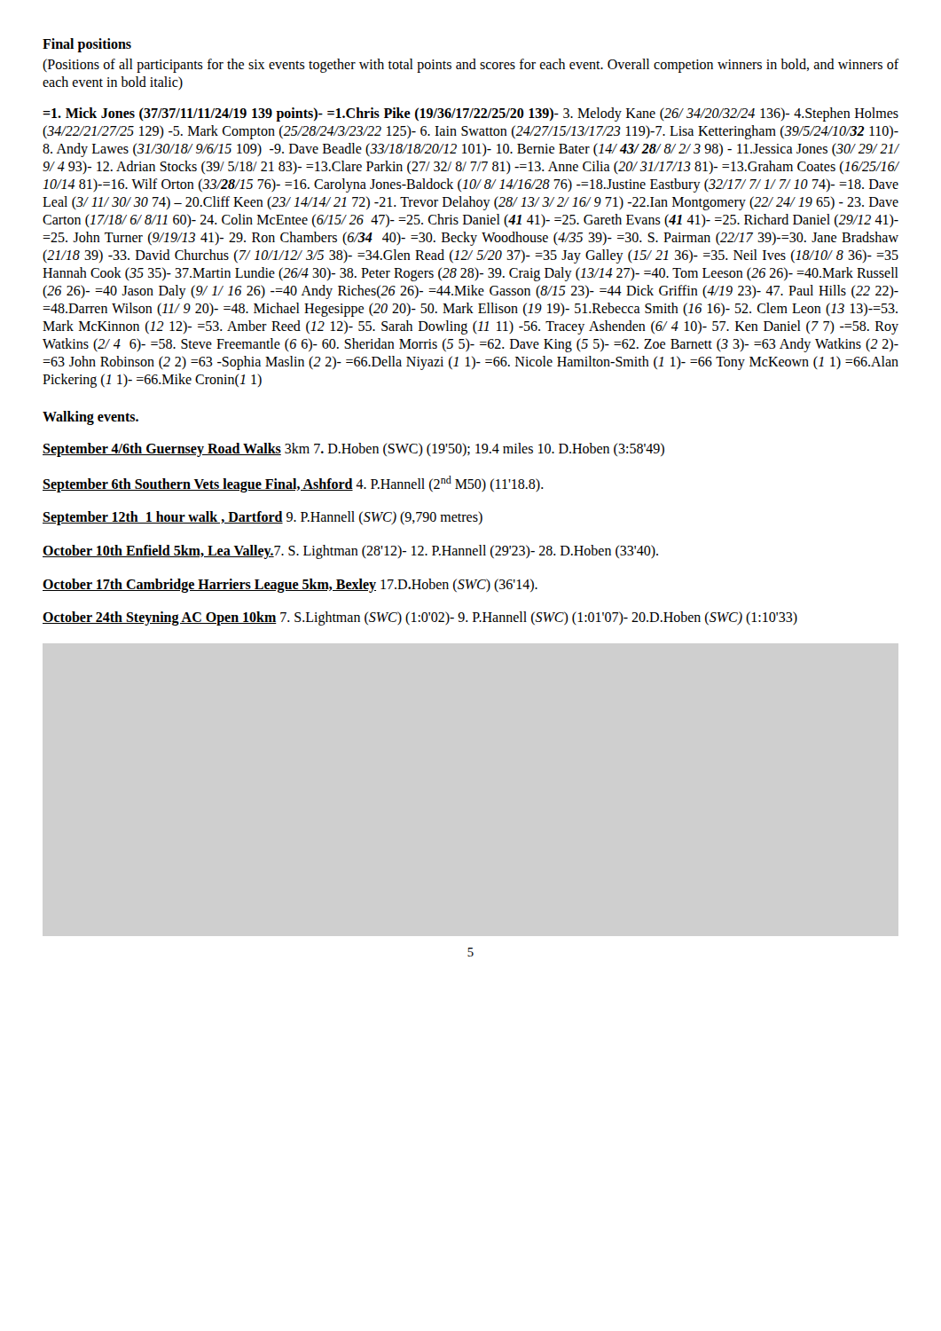Final positions
(Positions of all participants for the six events together with total points and scores for each event. Overall competion winners in bold, and winners of each event in bold italic)
=1. Mick Jones (37/37/11/11/24/19 139 points)- =1.Chris Pike (19/36/17/22/25/20 139)- 3. Melody Kane (26/ 34/20/32/24 136)- 4.Stephen Holmes (34/22/21/27/25 129) -5. Mark Compton (25/28/24/3/23/22 125)- 6. Iain Swatton (24/27/15/13/17/23 119)-7. Lisa Ketteringham (39/5/24/10/32 110)- 8. Andy Lawes (31/30/18/ 9/6/15 109) -9. Dave Beadle (33/18/18/20/12 101)- 10. Bernie Bater (14/ 43/ 28/ 8/ 2/ 3 98) - 11.Jessica Jones (30/ 29/ 21/ 9/ 4 93)- 12. Adrian Stocks (39/ 5/18/ 21 83)- =13.Clare Parkin (27/ 32/ 8/ 7/7 81) -=13. Anne Cilia (20/ 31/17/13 81)- =13.Graham Coates (16/25/16/ 10/14 81)-=16. Wilf Orton (33/28/15 76)- =16. Carolyna Jones-Baldock (10/ 8/ 14/16/28 76) -=18.Justine Eastbury (32/17/ 7/ 1/ 7/ 10 74)- =18. Dave Leal (3/ 11/ 30/ 30 74) – 20.Cliff Keen (23/ 14/14/ 21 72) -21. Trevor Delahoy (28/ 13/ 3/ 2/ 16/ 9 71) -22.Ian Montgomery (22/ 24/ 19 65) - 23. Dave Carton (17/18/ 6/ 8/11 60)- 24. Colin McEntee (6/15/ 26 47)- =25. Chris Daniel (41 41)- =25. Gareth Evans (41 41)- =25. Richard Daniel (29/12 41)- =25. John Turner (9/19/13 41)- 29. Ron Chambers (6/34 40)- =30. Becky Woodhouse (4/35 39)- =30. S. Pairman (22/17 39)-=30. Jane Bradshaw (21/18 39) -33. David Churchus (7/ 10/1/12/ 3/5 38)- =34.Glen Read (12/ 5/20 37)- =35 Jay Galley (15/ 21 36)- =35. Neil Ives (18/10/ 8 36)- =35 Hannah Cook (35 35)- 37.Martin Lundie (26/4 30)- 38. Peter Rogers (28 28)- 39. Craig Daly (13/14 27)- =40. Tom Leeson (26 26)- =40.Mark Russell (26 26)- =40 Jason Daly (9/ 1/ 16 26) -=40 Andy Riches(26 26)- =44.Mike Gasson (8/15 23)- =44 Dick Griffin (4/19 23)- 47. Paul Hills (22 22)- =48.Darren Wilson (11/ 9 20)- =48. Michael Hegesippe (20 20)- 50. Mark Ellison (19 19)- 51.Rebecca Smith (16 16)- 52. Clem Leon (13 13)-=53. Mark McKinnon (12 12)- =53. Amber Reed (12 12)- 55. Sarah Dowling (11 11) -56. Tracey Ashenden (6/ 4 10)- 57. Ken Daniel (7 7) -=58. Roy Watkins (2/ 4 6)- =58. Steve Freemantle (6 6)- 60. Sheridan Morris (5 5)- =62. Dave King (5 5)- =62. Zoe Barnett (3 3)- =63 Andy Watkins (2 2)- =63 John Robinson (2 2) =63 -Sophia Maslin (2 2)- =66.Della Niyazi (1 1)- =66. Nicole Hamilton-Smith (1 1)- =66 Tony McKeown (1 1) =66.Alan Pickering (1 1)- =66.Mike Cronin(1 1)
Walking events.
September 4/6th Guernsey Road Walks 3km 7. D.Hoben (SWC) (19'50); 19.4 miles 10. D.Hoben (3:58'49)
September 6th Southern Vets league Final, Ashford 4. P.Hannell (2nd M50) (11'18.8).
September 12th 1 hour walk , Dartford 9. P.Hannell (SWC) (9,790 metres)
October 10th Enfield 5km, Lea Valley. 7. S. Lightman (28'12)- 12. P.Hannell (29'23)- 28. D.Hoben (33'40).
October 17th Cambridge Harriers League 5km, Bexley 17.D. Hoben (SWC) (36'14).
October 24th Steyning AC Open 10km 7. S.Lightman (SWC) (1:0'02)- 9. P.Hannell (SWC) (1:01'07)- 20.D.Hoben (SWC) (1:10'33)
5